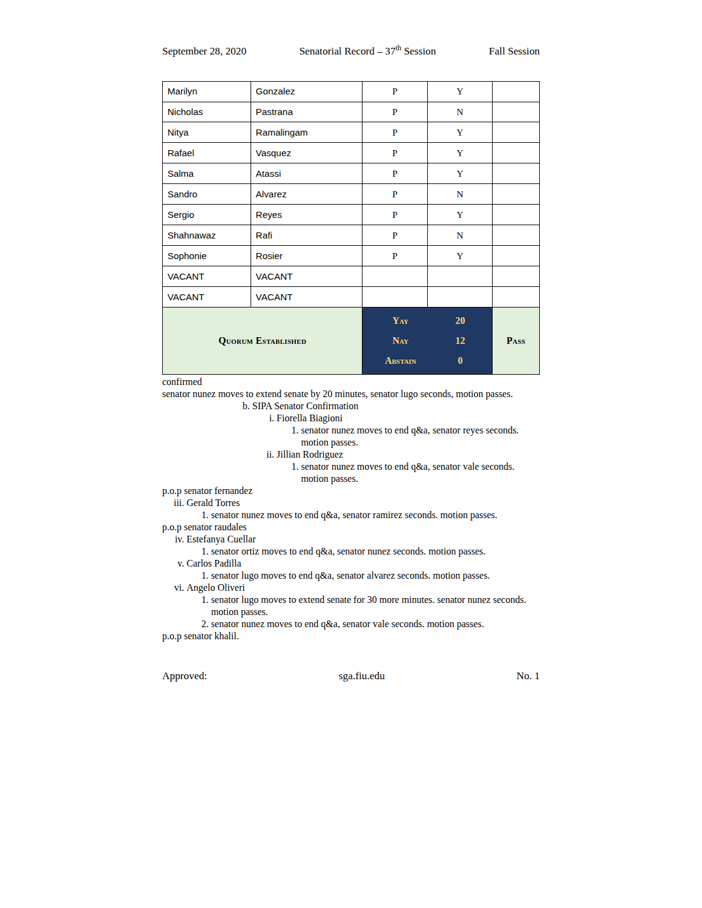September 28, 2020
Senatorial Record – 37th Session
Fall Session
| Marilyn | Gonzalez | P | Y | |
| Nicholas | Pastrana | P | N | |
| Nitya | Ramalingam | P | Y | |
| Rafael | Vasquez | P | Y | |
| Salma | Atassi | P | Y | |
| Sandro | Alvarez | P | N | |
| Sergio | Reyes | P | Y | |
| Shahnawaz | Rafi | P | N | |
| Sophonie | Rosier | P | Y | |
| VACANT | VACANT | | | |
| VACANT | VACANT | | | |
| Quorum Established | / Yay / 20 / / Nay / 12 / / Abstain / 0 / | Pass |
confirmed
senator nunez moves to extend senate by 20 minutes, senator lugo seconds, motion passes.
SIPA Senator Confirmation
Fiorella Biagioni
senator nunez moves to end q&a, senator reyes seconds. motion passes.
Jillian Rodriguez
senator nunez moves to end q&a, senator vale seconds. motion passes.
p.o.p senator fernandez
Gerald Torres
senator nunez moves to end q&a, senator ramirez seconds. motion passes.
p.o.p senator raudales
Estefanya Cuellar
senator ortiz moves to end q&a, senator nunez seconds. motion passes.
Carlos Padilla
senator lugo moves to end q&a, senator alvarez seconds. motion passes.
Angelo Oliveri
senator lugo moves to extend senate for 30 more minutes. senator nunez seconds. motion passes.
senator nunez moves to end q&a, senator vale seconds. motion passes.
p.o.p senator khalil.
Approved:
sga.fiu.edu
No. 1